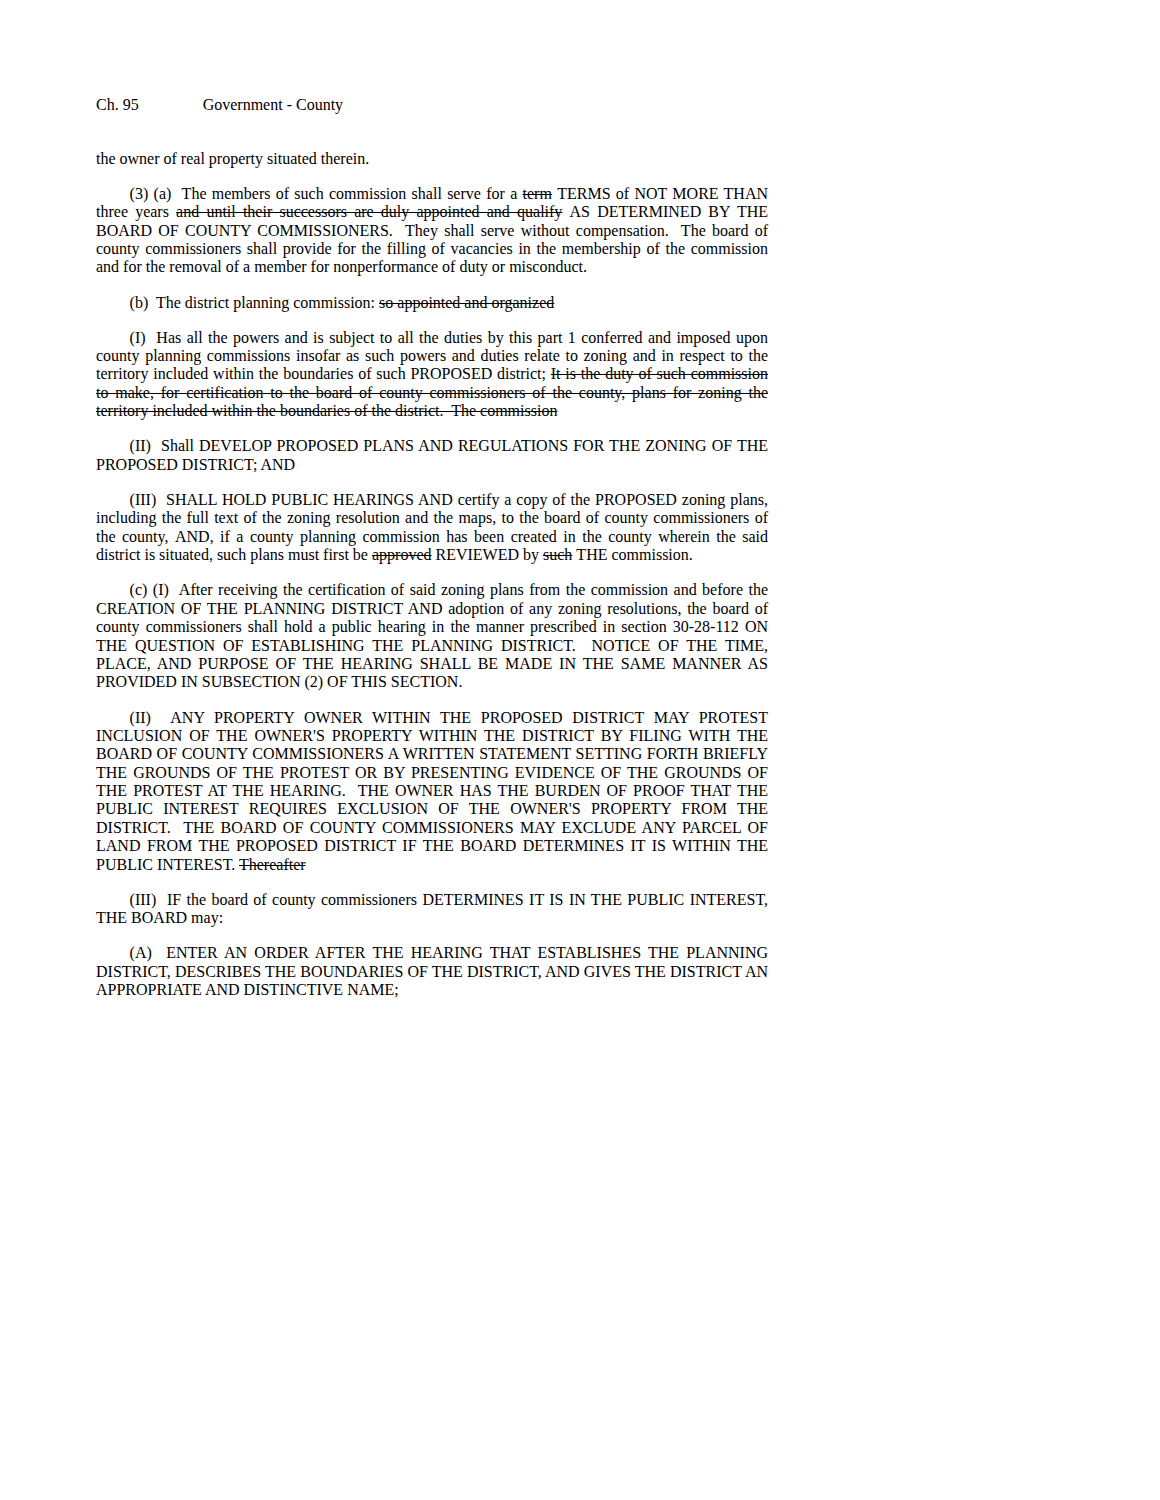Ch. 95 Government - County
the owner of real property situated therein.
(3) (a) The members of such commission shall serve for a term TERMS of NOT MORE THAN three years and until their successors are duly appointed and qualify AS DETERMINED BY THE BOARD OF COUNTY COMMISSIONERS. They shall serve without compensation. The board of county commissioners shall provide for the filling of vacancies in the membership of the commission and for the removal of a member for nonperformance of duty or misconduct.
(b) The district planning commission: so appointed and organized
(I) Has all the powers and is subject to all the duties by this part 1 conferred and imposed upon county planning commissions insofar as such powers and duties relate to zoning and in respect to the territory included within the boundaries of such PROPOSED district; It is the duty of such commission to make, for certification to the board of county commissioners of the county, plans for zoning the territory included within the boundaries of the district. The commission
(II) Shall DEVELOP PROPOSED PLANS AND REGULATIONS FOR THE ZONING OF THE PROPOSED DISTRICT; AND
(III) SHALL HOLD PUBLIC HEARINGS AND certify a copy of the PROPOSED zoning plans, including the full text of the zoning resolution and the maps, to the board of county commissioners of the county, AND, if a county planning commission has been created in the county wherein the said district is situated, such plans must first be approved REVIEWED by such THE commission.
(c) (I) After receiving the certification of said zoning plans from the commission and before the CREATION OF THE PLANNING DISTRICT AND adoption of any zoning resolutions, the board of county commissioners shall hold a public hearing in the manner prescribed in section 30-28-112 ON THE QUESTION OF ESTABLISHING THE PLANNING DISTRICT. NOTICE OF THE TIME, PLACE, AND PURPOSE OF THE HEARING SHALL BE MADE IN THE SAME MANNER AS PROVIDED IN SUBSECTION (2) OF THIS SECTION.
(II) ANY PROPERTY OWNER WITHIN THE PROPOSED DISTRICT MAY PROTEST INCLUSION OF THE OWNER'S PROPERTY WITHIN THE DISTRICT BY FILING WITH THE BOARD OF COUNTY COMMISSIONERS A WRITTEN STATEMENT SETTING FORTH BRIEFLY THE GROUNDS OF THE PROTEST OR BY PRESENTING EVIDENCE OF THE GROUNDS OF THE PROTEST AT THE HEARING. THE OWNER HAS THE BURDEN OF PROOF THAT THE PUBLIC INTEREST REQUIRES EXCLUSION OF THE OWNER'S PROPERTY FROM THE DISTRICT. THE BOARD OF COUNTY COMMISSIONERS MAY EXCLUDE ANY PARCEL OF LAND FROM THE PROPOSED DISTRICT IF THE BOARD DETERMINES IT IS WITHIN THE PUBLIC INTEREST. Thereafter
(III) IF the board of county commissioners DETERMINES IT IS IN THE PUBLIC INTEREST, THE BOARD may:
(A) ENTER AN ORDER AFTER THE HEARING THAT ESTABLISHES THE PLANNING DISTRICT, DESCRIBES THE BOUNDARIES OF THE DISTRICT, AND GIVES THE DISTRICT AN APPROPRIATE AND DISTINCTIVE NAME;